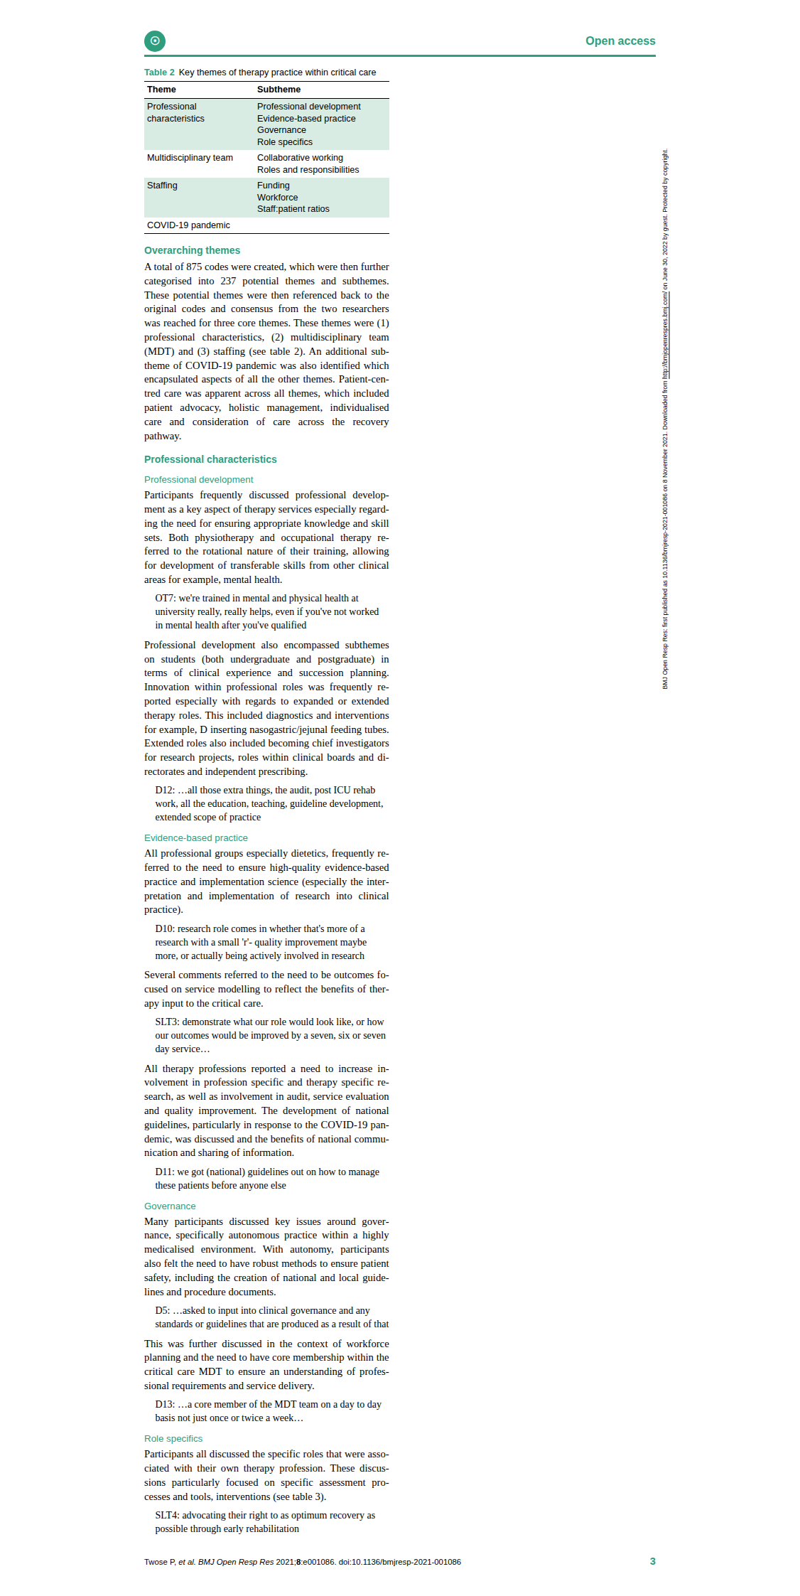BMJ Open Resp Res: first published as 10.1136/bmjresp-2021-001086 on 8 November 2021. Downloaded from http://bmjopenrespres.bmj.com/ on June 30, 2022 by guest. Protected by copyright.
☉
Open access
Table 2 Key themes of therapy practice within critical care
| Theme | Subtheme |
| --- | --- |
| Professional characteristics | Professional development Evidence-based practice Governance Role specifics |
| Multidisciplinary team | Collaborative working Roles and responsibilities |
| Staffing | Funding Workforce Staff:patient ratios |
| COVID-19 pandemic | |
Overarching themes
A total of 875 codes were created, which were then further categorised into 237 potential themes and subthemes. These potential themes were then referenced back to the original codes and consensus from the two researchers was reached for three core themes. These themes were (1) professional characteristics, (2) multidisciplinary team (MDT) and (3) staffing (see table 2). An additional subtheme of COVID-19 pandemic was also identified which encapsulated aspects of all the other themes. Patient-centred care was apparent across all themes, which included patient advocacy, holistic management, individualised care and consideration of care across the recovery pathway.
Professional characteristics
Professional development
Participants frequently discussed professional development as a key aspect of therapy services especially regarding the need for ensuring appropriate knowledge and skill sets. Both physiotherapy and occupational therapy referred to the rotational nature of their training, allowing for development of transferable skills from other clinical areas for example, mental health.
OT7: we're trained in mental and physical health at university really, really helps, even if you've not worked in mental health after you've qualified
Professional development also encompassed subthemes on students (both undergraduate and postgraduate) in terms of clinical experience and succession planning. Innovation within professional roles was frequently reported especially with regards to expanded or extended therapy roles. This included diagnostics and interventions for example, D inserting nasogastric/jejunal feeding tubes. Extended roles also included becoming chief investigators for research projects, roles within clinical boards and directorates and independent prescribing.
D12: …all those extra things, the audit, post ICU rehab work, all the education, teaching, guideline development, extended scope of practice
Evidence-based practice
All professional groups especially dietetics, frequently referred to the need to ensure high-quality evidence-based practice and implementation science (especially the interpretation and implementation of research into clinical practice).
D10: research role comes in whether that's more of a research with a small 'r'- quality improvement maybe more, or actually being actively involved in research
Several comments referred to the need to be outcomes focused on service modelling to reflect the benefits of therapy input to the critical care.
SLT3: demonstrate what our role would look like, or how our outcomes would be improved by a seven, six or seven day service…
All therapy professions reported a need to increase involvement in profession specific and therapy specific research, as well as involvement in audit, service evaluation and quality improvement. The development of national guidelines, particularly in response to the COVID-19 pandemic, was discussed and the benefits of national communication and sharing of information.
D11: we got (national) guidelines out on how to manage these patients before anyone else
Governance
Many participants discussed key issues around governance, specifically autonomous practice within a highly medicalised environment. With autonomy, participants also felt the need to have robust methods to ensure patient safety, including the creation of national and local guidelines and procedure documents.
D5: …asked to input into clinical governance and any standards or guidelines that are produced as a result of that
This was further discussed in the context of workforce planning and the need to have core membership within the critical care MDT to ensure an understanding of professional requirements and service delivery.
D13: …a core member of the MDT team on a day to day basis not just once or twice a week…
Role specifics
Participants all discussed the specific roles that were associated with their own therapy profession. These discussions particularly focused on specific assessment processes and tools, interventions (see table 3).
SLT4: advocating their right to as optimum recovery as possible through early rehabilitation
Twose P, et al. BMJ Open Resp Res 2021;8:e001086. doi:10.1136/bmjresp-2021-001086
3